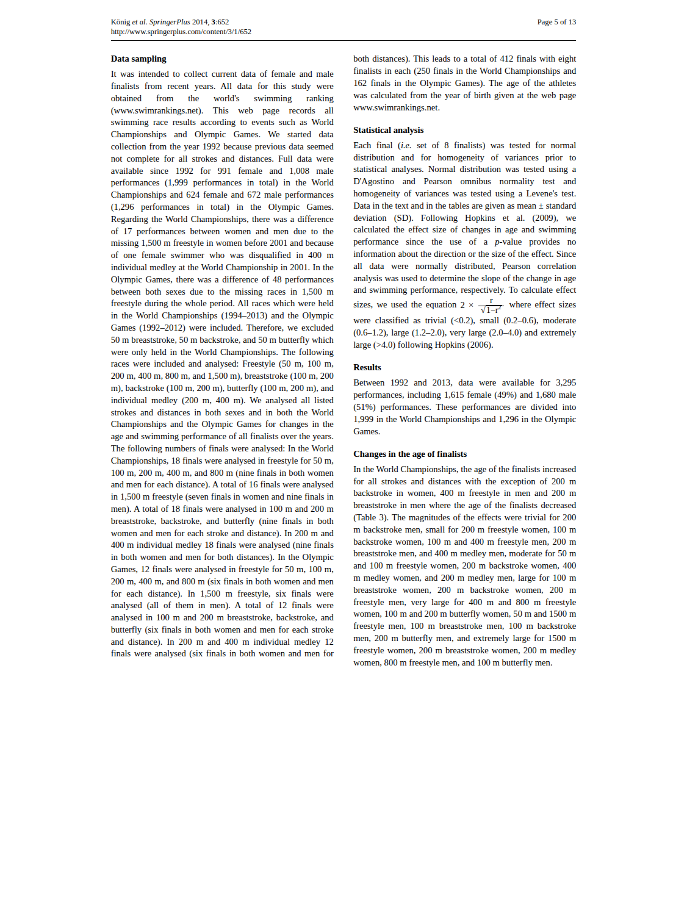König et al. SpringerPlus 2014, 3:652
http://www.springerplus.com/content/3/1/652
Page 5 of 13
Data sampling
It was intended to collect current data of female and male finalists from recent years. All data for this study were obtained from the world's swimming ranking (www.swimrankings.net). This web page records all swimming race results according to events such as World Championships and Olympic Games. We started data collection from the year 1992 because previous data seemed not complete for all strokes and distances. Full data were available since 1992 for 991 female and 1,008 male performances (1,999 performances in total) in the World Championships and 624 female and 672 male performances (1,296 performances in total) in the Olympic Games. Regarding the World Championships, there was a difference of 17 performances between women and men due to the missing 1,500 m freestyle in women before 2001 and because of one female swimmer who was disqualified in 400 m individual medley at the World Championship in 2001. In the Olympic Games, there was a difference of 48 performances between both sexes due to the missing races in 1,500 m freestyle during the whole period. All races which were held in the World Championships (1994–2013) and the Olympic Games (1992–2012) were included. Therefore, we excluded 50 m breaststroke, 50 m backstroke, and 50 m butterfly which were only held in the World Championships. The following races were included and analysed: Freestyle (50 m, 100 m, 200 m, 400 m, 800 m, and 1,500 m), breaststroke (100 m, 200 m), backstroke (100 m, 200 m), butterfly (100 m, 200 m), and individual medley (200 m, 400 m). We analysed all listed strokes and distances in both sexes and in both the World Championships and the Olympic Games for changes in the age and swimming performance of all finalists over the years. The following numbers of finals were analysed: In the World Championships, 18 finals were analysed in freestyle for 50 m, 100 m, 200 m, 400 m, and 800 m (nine finals in both women and men for each distance). A total of 16 finals were analysed in 1,500 m freestyle (seven finals in women and nine finals in men). A total of 18 finals were analysed in 100 m and 200 m breaststroke, backstroke, and butterfly (nine finals in both women and men for each stroke and distance). In 200 m and 400 m individual medley 18 finals were analysed (nine finals in both women and men for both distances). In the Olympic Games, 12 finals were analysed in freestyle for 50 m, 100 m, 200 m, 400 m, and 800 m (six finals in both women and men for each distance). In 1,500 m freestyle, six finals were analysed (all of them in men). A total of 12 finals were analysed in 100 m and 200 m breaststroke, backstroke, and butterfly (six finals in both women and men for each stroke and distance). In 200 m and 400 m individual medley 12 finals were analysed (six finals in both women and men for both distances). This leads to a total of 412 finals with eight finalists in each (250 finals in the World Championships and 162 finals in the Olympic Games). The age of the athletes was calculated from the year of birth given at the web page www.swimrankings.net.
Statistical analysis
Each final (i.e. set of 8 finalists) was tested for normal distribution and for homogeneity of variances prior to statistical analyses. Normal distribution was tested using a D'Agostino and Pearson omnibus normality test and homogeneity of variances was tested using a Levene's test. Data in the text and in the tables are given as mean ± standard deviation (SD). Following Hopkins et al. (2009), we calculated the effect size of changes in age and swimming performance since the use of a p-value provides no information about the direction or the size of the effect. Since all data were normally distributed, Pearson correlation analysis was used to determine the slope of the change in age and swimming performance, respectively. To calculate effect sizes, we used the equation 2 × r√1−r2 where effect sizes were classified as trivial (<0.2), small (0.2–0.6), moderate (0.6–1.2), large (1.2–2.0), very large (2.0–4.0) and extremely large (>4.0) following Hopkins (2006).
Results
Between 1992 and 2013, data were available for 3,295 performances, including 1,615 female (49%) and 1,680 male (51%) performances. These performances are divided into 1,999 in the World Championships and 1,296 in the Olympic Games.
Changes in the age of finalists
In the World Championships, the age of the finalists increased for all strokes and distances with the exception of 200 m backstroke in women, 400 m freestyle in men and 200 m breaststroke in men where the age of the finalists decreased (Table 3). The magnitudes of the effects were trivial for 200 m backstroke men, small for 200 m freestyle women, 100 m backstroke women, 100 m and 400 m freestyle men, 200 m breaststroke men, and 400 m medley men, moderate for 50 m and 100 m freestyle women, 200 m backstroke women, 400 m medley women, and 200 m medley men, large for 100 m breaststroke women, 200 m backstroke women, 200 m freestyle men, very large for 400 m and 800 m freestyle women, 100 m and 200 m butterfly women, 50 m and 1500 m freestyle men, 100 m breaststroke men, 100 m backstroke men, 200 m butterfly men, and extremely large for 1500 m freestyle women, 200 m breaststroke women, 200 m medley women, 800 m freestyle men, and 100 m butterfly men.